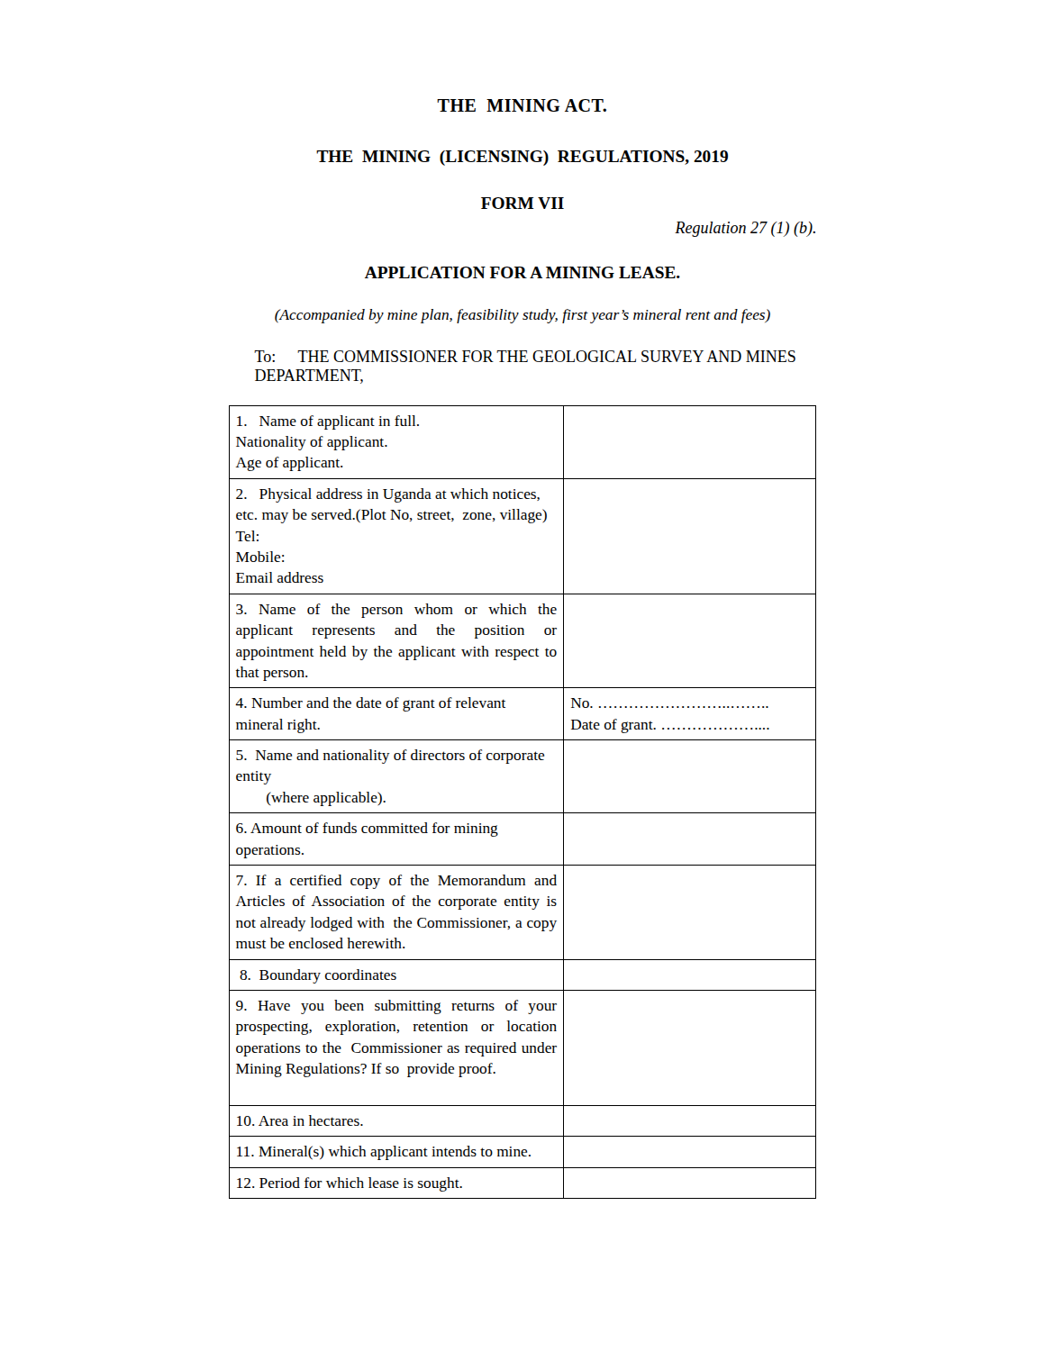THE MINING ACT.
THE MINING (LICENSING) REGULATIONS, 2019
FORM VII
Regulation 27 (1) (b).
APPLICATION FOR A MINING LEASE.
(Accompanied by mine plan, feasibility study, first year’s mineral rent and fees)
To: THE COMMISSIONER FOR THE GEOLOGICAL SURVEY AND MINES DEPARTMENT,
| 1. Name of applicant in full. Nationality of applicant. Age of applicant. | |
| 2. Physical address in Uganda at which notices, etc. may be served.(Plot No, street, zone, village) Tel: Mobile: Email address | |
| 3. Name of the person whom or which the applicant represents and the position or appointment held by the applicant with respect to that person. | |
| 4. Number and the date of grant of relevant mineral right. | No. ……………………..…….. Date of grant. ……………….... |
| 5. Name and nationality of directors of corporate entity (where applicable). | |
| 6. Amount of funds committed for mining operations. | |
| 7. If a certified copy of the Memorandum and Articles of Association of the corporate entity is not already lodged with the Commissioner, a copy must be enclosed herewith. | |
| 8. Boundary coordinates | |
| 9. Have you been submitting returns of your prospecting, exploration, retention or location operations to the Commissioner as required under Mining Regulations? If so provide proof. | |
| 10. Area in hectares. | |
| 11. Mineral(s) which applicant intends to mine. | |
| 12. Period for which lease is sought. | |